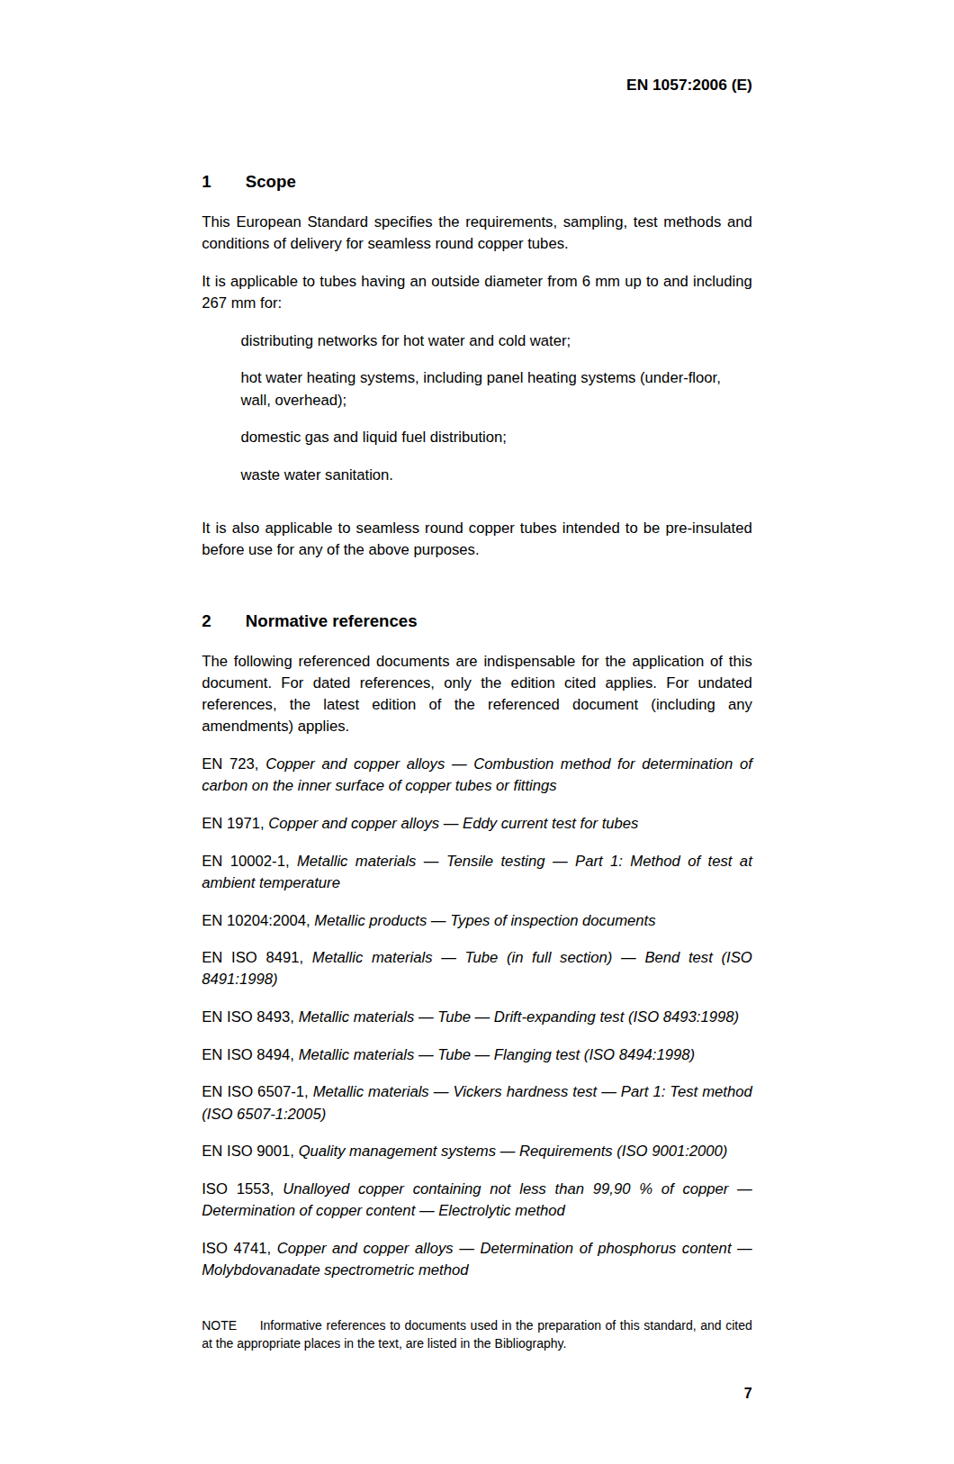EN 1057:2006 (E)
1 Scope
This European Standard specifies the requirements, sampling, test methods and conditions of delivery for seam­less round copper tubes.
It is applicable to tubes having an outside diameter from 6 mm up to and including 267 mm for:
distributing networks for hot water and cold water;
hot water heating systems, including panel heating systems (under-floor, wall, overhead);
domestic gas and liquid fuel distribution;
waste water sanitation.
It is also applicable to seamless round copper tubes intended to be pre-insulated before use for any of the above purposes.
2 Normative references
The following referenced documents are indispensable for the application of this document. For dated references, only the edition cited applies. For undated references, the latest edition of the referenced document (including any amendments) applies.
EN 723, Copper and copper alloys — Combustion method for determination of carbon on the inner surface of copper tubes or fittings
EN 1971, Copper and copper alloys — Eddy current test for tubes
EN 10002-1, Metallic materials — Tensile testing — Part 1: Method of test at ambient temperature
EN 10204:2004, Metallic products — Types of inspection documents
EN ISO 8491, Metallic materials — Tube (in full section) — Bend test (ISO 8491:1998)
EN ISO 8493, Metallic materials — Tube — Drift-expanding test (ISO 8493:1998)
EN ISO 8494, Metallic materials — Tube — Flanging test (ISO 8494:1998)
EN ISO 6507-1, Metallic materials — Vickers hardness test — Part 1: Test method (ISO 6507-1:2005)
EN ISO 9001, Quality management systems — Requirements (ISO 9001:2000)
ISO 1553, Unalloyed copper containing not less than 99,90 % of copper — Determination of copper content — Electrolytic method
ISO 4741, Copper and copper alloys — Determination of phosphorus content — Molybdovanadate spectrometric method
NOTEInformative references to documents used in the preparation of this standard, and cited at the appropriate places in the text, are listed in the Bibliography.
7